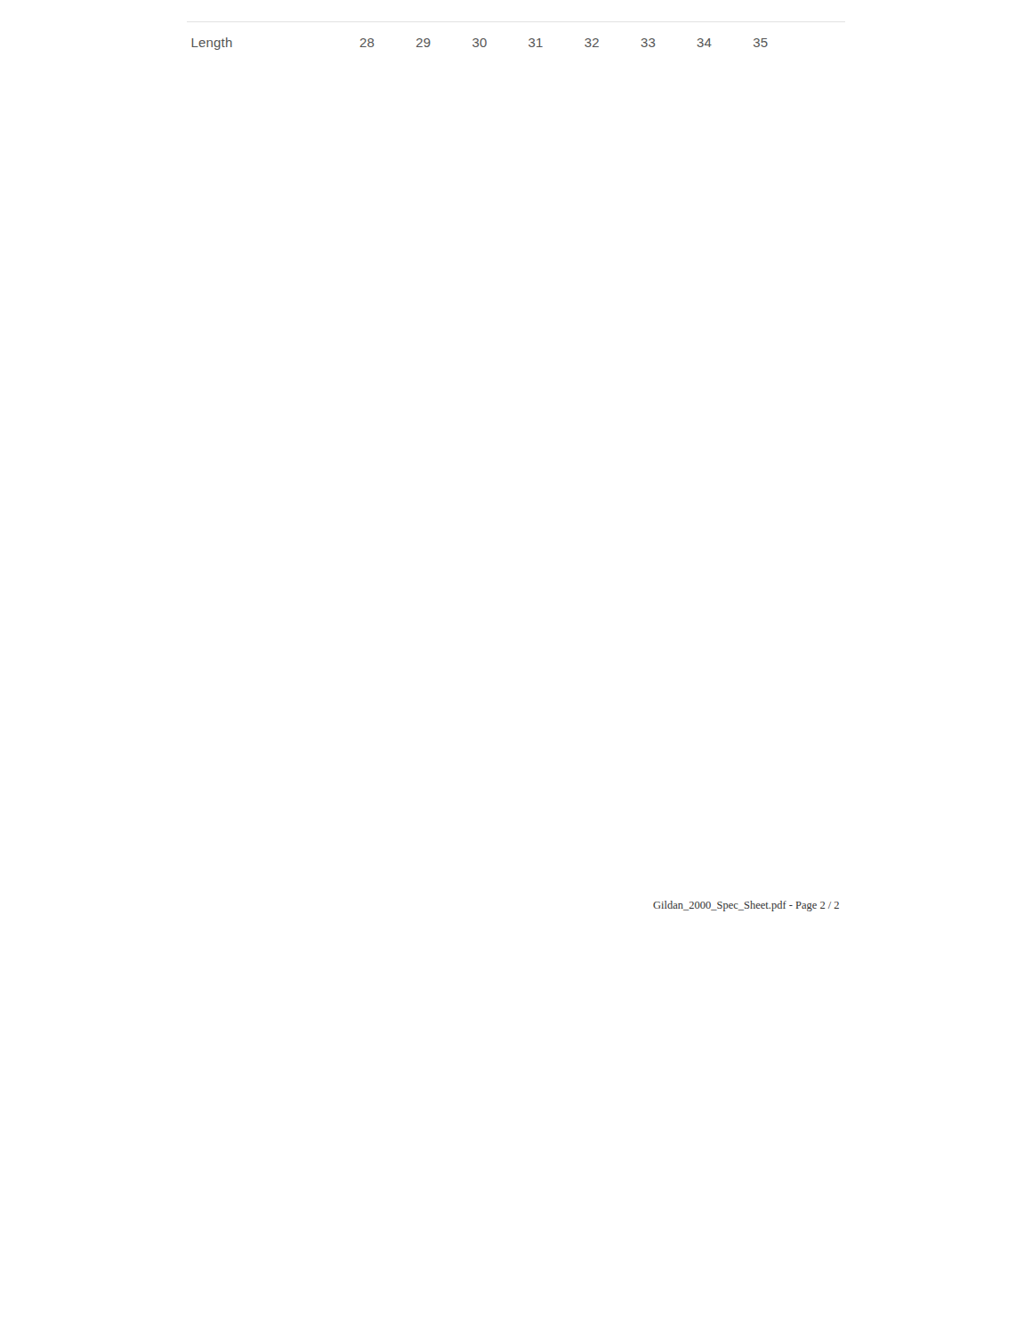| Length | 28 | 29 | 30 | 31 | 32 | 33 | 34 | 35 | |
Gildan_2000_Spec_Sheet.pdf - Page 2 / 2